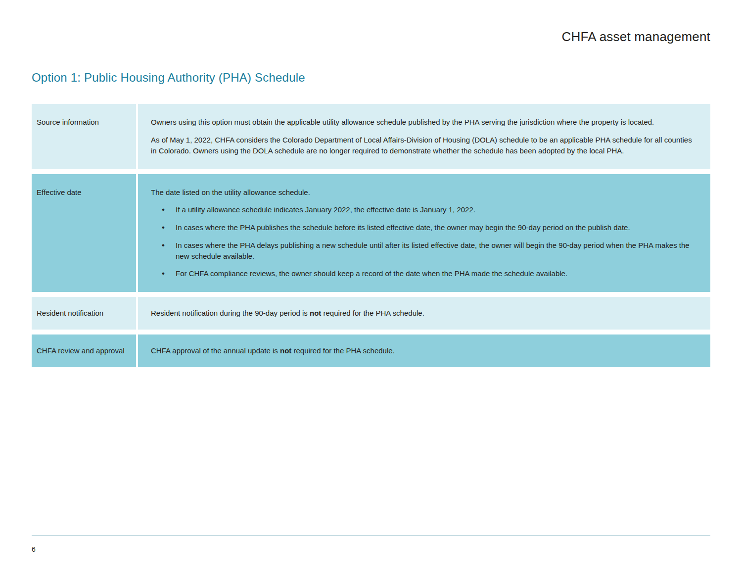CHFA asset management
Option 1: Public Housing Authority (PHA) Schedule
| Source information | Owners using this option must obtain the applicable utility allowance schedule published by the PHA serving the jurisdiction where the property is located. As of May 1, 2022, CHFA considers the Colorado Department of Local Affairs-Division of Housing (DOLA) schedule to be an applicable PHA schedule for all counties in Colorado. Owners using the DOLA schedule are no longer required to demonstrate whether the schedule has been adopted by the local PHA. |
| Effective date | The date listed on the utility allowance schedule. If a utility allowance schedule indicates January 2022, the effective date is January 1, 2022. In cases where the PHA publishes the schedule before its listed effective date, the owner may begin the 90-day period on the publish date. In cases where the PHA delays publishing a new schedule until after its listed effective date, the owner will begin the 90-day period when the PHA makes the new schedule available. For CHFA compliance reviews, the owner should keep a record of the date when the PHA made the schedule available. |
| Resident notification | Resident notification during the 90-day period is not required for the PHA schedule. |
| CHFA review and approval | CHFA approval of the annual update is not required for the PHA schedule. |
6